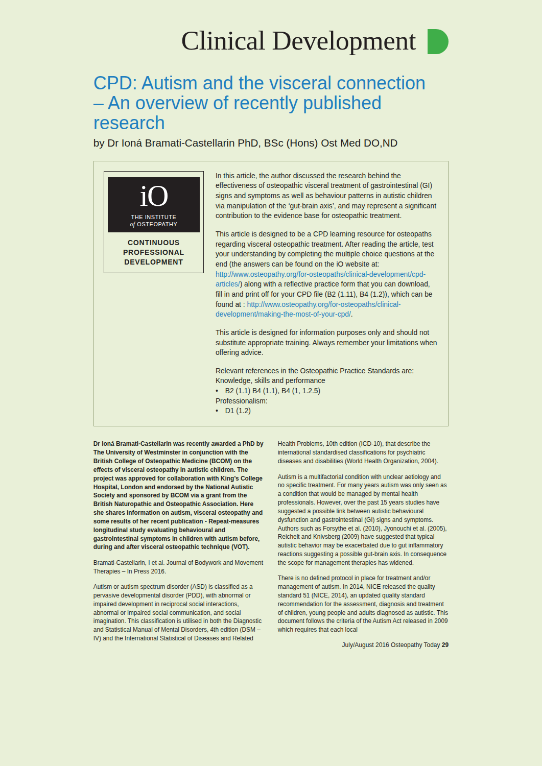Clinical Development
CPD: Autism and the visceral connection – An overview of recently published research
by Dr Ioná Bramati-Castellarin PhD, BSc (Hons) Ost Med DO,ND
iO THE INSTITUTE
of OSTEOPATHY
CONTINUOUS
PROFESSIONAL
DEVELOPMENT
In this article, the author discussed the research behind the effectiveness of osteopathic visceral treatment of gastrointestinal (GI) signs and symptoms as well as behaviour patterns in autistic children via manipulation of the ‘gut-brain axis’, and may represent a significant contribution to the evidence base for osteopathic treatment.
This article is designed to be a CPD learning resource for osteopaths regarding visceral osteopathic treatment. After reading the article, test your understanding by completing the multiple choice questions at the end (the answers can be found on the iO website at: http://www.osteopathy.org/for-osteopaths/clinical-development/cpd-articles/) along with a reflective practice form that you can download, fill in and print off for your CPD file (B2 (1.11), B4 (1.2)), which can be found at : http://www.osteopathy.org/for-osteopaths/clinical-development/making-the-most-of-your-cpd/.
This article is designed for information purposes only and should not substitute appropriate training. Always remember your limitations when offering advice.
Relevant references in the Osteopathic Practice Standards are:
Knowledge, skills and performance
B2 (1.1) B4 (1.1), B4 (1, 1.2.5)
Professionalism:
D1 (1.2)
Dr Ioná Bramati-Castellarin was recently awarded a PhD by The University of Westminster in conjunction with the British College of Osteopathic Medicine (BCOM) on the effects of visceral osteopathy in autistic children. The project was approved for collaboration with King’s College Hospital, London and endorsed by the National Autistic Society and sponsored by BCOM via a grant from the British Naturopathic and Osteopathic Association. Here she shares information on autism, visceral osteopathy and some results of her recent publication - Repeat-measures longitudinal study evaluating behavioural and gastrointestinal symptoms in children with autism before, during and after visceral osteopathic technique (VOT).
Bramati-Castellarin, I et al. Journal of Bodywork and Movement Therapies – In Press 2016.
Autism or autism spectrum disorder (ASD) is classified as a pervasive developmental disorder (PDD), with abnormal or impaired development in reciprocal social interactions, abnormal or impaired social communication, and social imagination. This classification is utilised in both the Diagnostic and Statistical Manual of Mental Disorders, 4th edition (DSM –IV) and the International Statistical of Diseases and Related Health Problems, 10th edition (ICD-10), that describe the international standardised classifications for psychiatric diseases and disabilities (World Health Organization, 2004).
Autism is a multifactorial condition with unclear aetiology and no specific treatment. For many years autism was only seen as a condition that would be managed by mental health professionals. However, over the past 15 years studies have suggested a possible link between autistic behavioural dysfunction and gastrointestinal (GI) signs and symptoms. Authors such as Forsythe et al. (2010), Jyonouchi et al. (2005), Reichelt and Knivsberg (2009) have suggested that typical autistic behavior may be exacerbated due to gut inflammatory reactions suggesting a possible gut-brain axis. In consequence the scope for management therapies has widened.
There is no defined protocol in place for treatment and/or management of autism. In 2014, NICE released the quality standard 51 (NICE, 2014), an updated quality standard recommendation for the assessment, diagnosis and treatment of children, young people and adults diagnosed as autistic. This document follows the criteria of the Autism Act released in 2009 which requires that each local
July/August 2016 Osteopathy Today 29